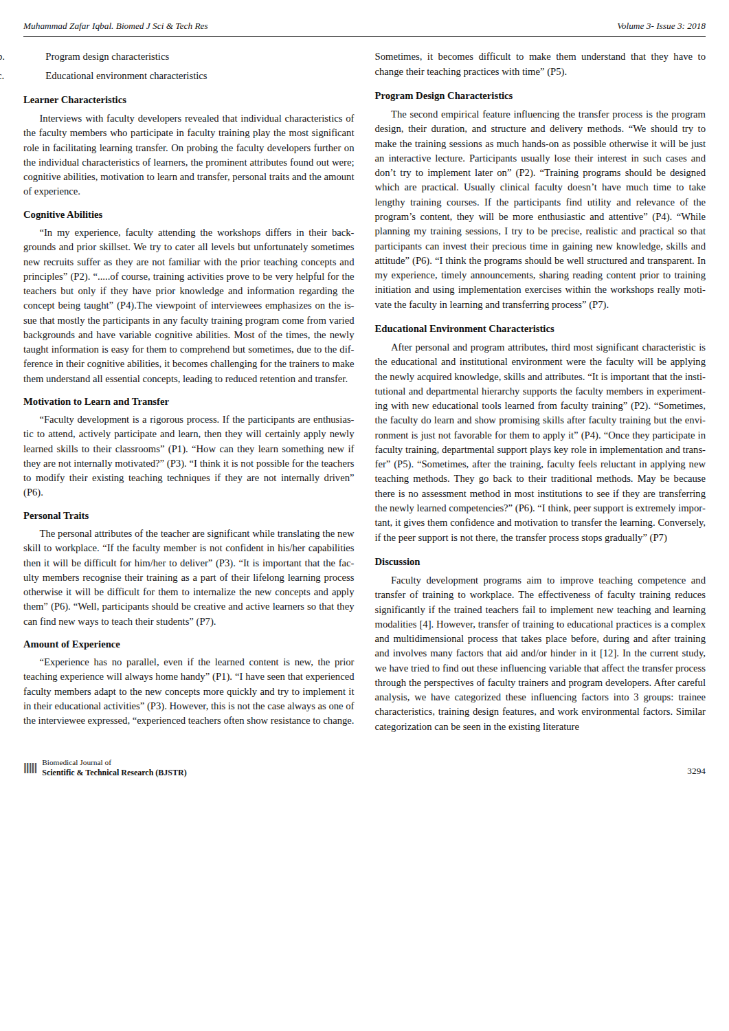Muhammad Zafar Iqbal. Biomed J Sci & Tech Res
Volume 3- Issue 3: 2018
b. Program design characteristics
c. Educational environment characteristics
Learner Characteristics
Interviews with faculty developers revealed that individual characteristics of the faculty members who participate in faculty training play the most significant role in facilitating learning transfer. On probing the faculty developers further on the individual characteristics of learners, the prominent attributes found out were; cognitive abilities, motivation to learn and transfer, personal traits and the amount of experience.
Cognitive Abilities
“In my experience, faculty attending the workshops differs in their backgrounds and prior skillset. We try to cater all levels but unfortunately sometimes new recruits suffer as they are not familiar with the prior teaching concepts and principles” (P2). “.....of course, training activities prove to be very helpful for the teachers but only if they have prior knowledge and information regarding the concept being taught” (P4).The viewpoint of interviewees emphasizes on the issue that mostly the participants in any faculty training program come from varied backgrounds and have variable cognitive abilities. Most of the times, the newly taught information is easy for them to comprehend but sometimes, due to the difference in their cognitive abilities, it becomes challenging for the trainers to make them understand all essential concepts, leading to reduced retention and transfer.
Motivation to Learn and Transfer
“Faculty development is a rigorous process. If the participants are enthusiastic to attend, actively participate and learn, then they will certainly apply newly learned skills to their classrooms” (P1). “How can they learn something new if they are not internally motivated?” (P3). “I think it is not possible for the teachers to modify their existing teaching techniques if they are not internally driven” (P6).
Personal Traits
The personal attributes of the teacher are significant while translating the new skill to workplace. “If the faculty member is not confident in his/her capabilities then it will be difficult for him/her to deliver” (P3). “It is important that the faculty members recognise their training as a part of their lifelong learning process otherwise it will be difficult for them to internalize the new concepts and apply them” (P6). “Well, participants should be creative and active learners so that they can find new ways to teach their students” (P7).
Amount of Experience
“Experience has no parallel, even if the learned content is new, the prior teaching experience will always home handy” (P1). “I have seen that experienced faculty members adapt to the new concepts more quickly and try to implement it in their educational activities” (P3). However, this is not the case always as one of the interviewee expressed, “experienced teachers often show resistance to change. Sometimes, it becomes difficult to make them understand that they have to change their teaching practices with time” (P5).
Program Design Characteristics
The second empirical feature influencing the transfer process is the program design, their duration, and structure and delivery methods. “We should try to make the training sessions as much hands-on as possible otherwise it will be just an interactive lecture. Participants usually lose their interest in such cases and don’t try to implement later on” (P2). “Training programs should be designed which are practical. Usually clinical faculty doesn’t have much time to take lengthy training courses. If the participants find utility and relevance of the program’s content, they will be more enthusiastic and attentive” (P4). “While planning my training sessions, I try to be precise, realistic and practical so that participants can invest their precious time in gaining new knowledge, skills and attitude” (P6). “I think the programs should be well structured and transparent. In my experience, timely announcements, sharing reading content prior to training initiation and using implementation exercises within the workshops really motivate the faculty in learning and transferring process” (P7).
Educational Environment Characteristics
After personal and program attributes, third most significant characteristic is the educational and institutional environment were the faculty will be applying the newly acquired knowledge, skills and attributes. “It is important that the institutional and departmental hierarchy supports the faculty members in experimenting with new educational tools learned from faculty training” (P2). “Sometimes, the faculty do learn and show promising skills after faculty training but the environment is just not favorable for them to apply it” (P4). “Once they participate in faculty training, departmental support plays key role in implementation and transfer” (P5). “Sometimes, after the training, faculty feels reluctant in applying new teaching methods. They go back to their traditional methods. May be because there is no assessment method in most institutions to see if they are transferring the newly learned competencies?” (P6). “I think, peer support is extremely important, it gives them confidence and motivation to transfer the learning. Conversely, if the peer support is not there, the transfer process stops gradually” (P7)
Discussion
Faculty development programs aim to improve teaching competence and transfer of training to workplace. The effectiveness of faculty training reduces significantly if the trained teachers fail to implement new teaching and learning modalities [4]. However, transfer of training to educational practices is a complex and multidimensional process that takes place before, during and after training and involves many factors that aid and/or hinder in it [12]. In the current study, we have tried to find out these influencing variable that affect the transfer process through the perspectives of faculty trainers and program developers. After careful analysis, we have categorized these influencing factors into 3 groups: trainee characteristics, training design features, and work environmental factors. Similar categorization can be seen in the existing literature
||||| Biomedical Journal of
Scientific & Technical Research (BJSTR)
3294